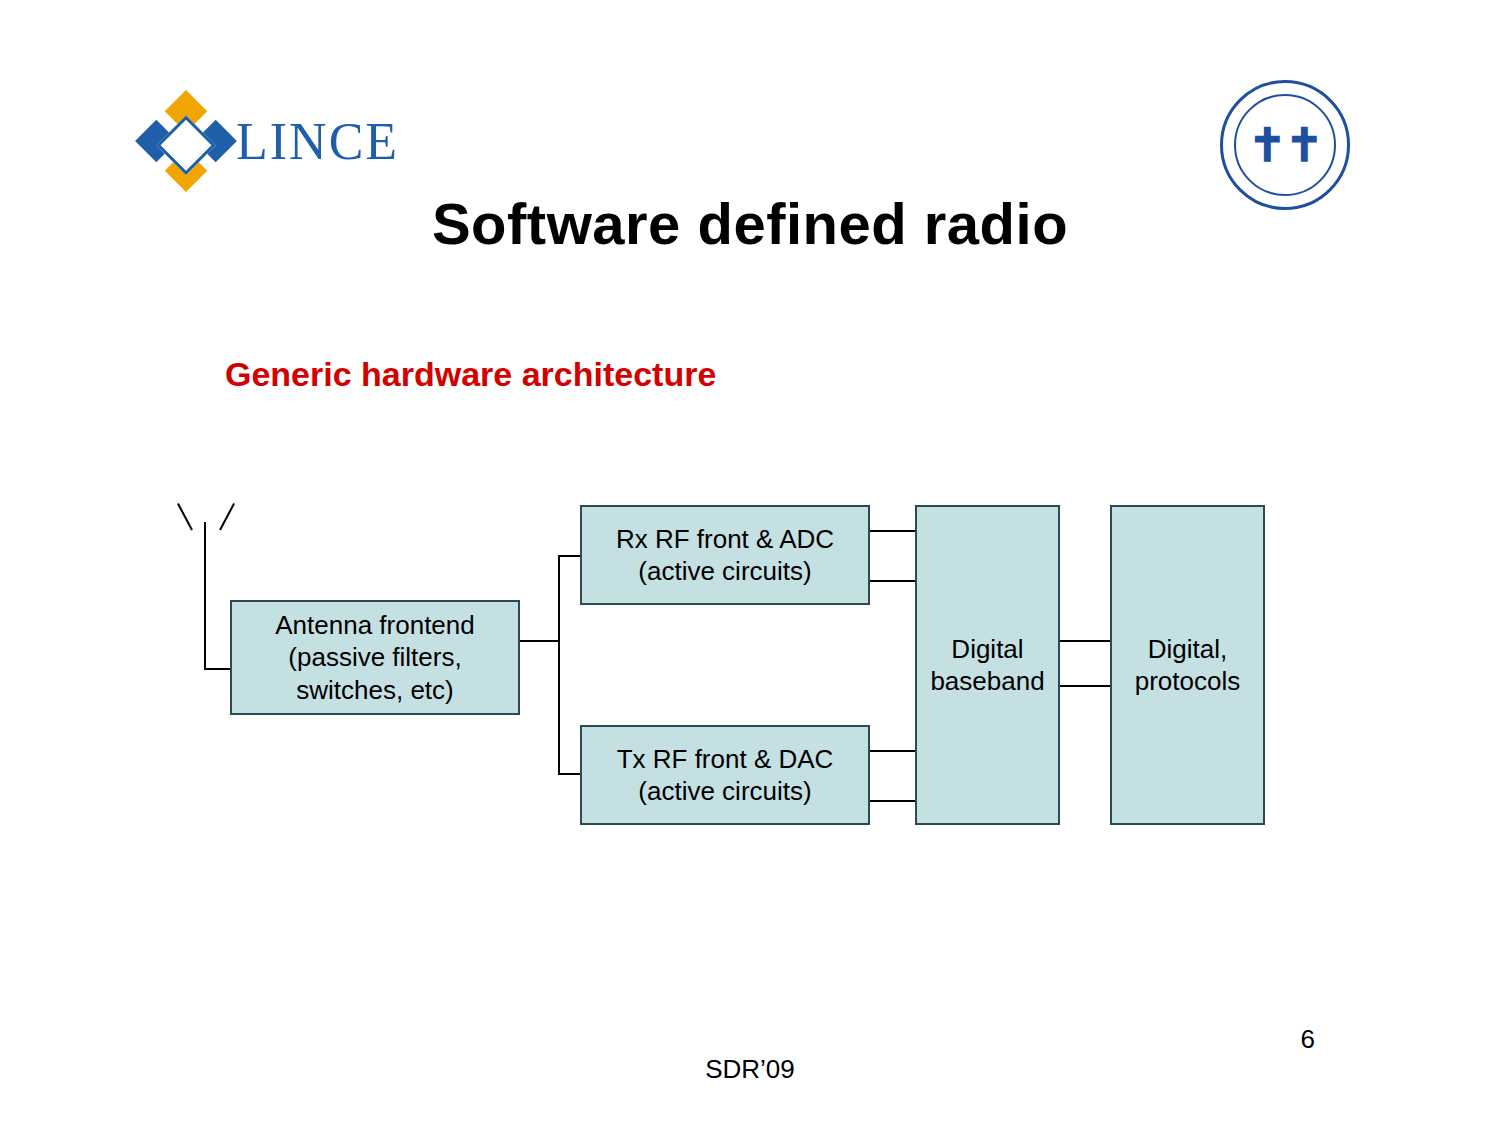LINCE
✝✝
Software defined radio
Generic hardware architecture
Antenna frontend
(passive filters,
switches, etc)
Rx RF front & ADC
(active circuits)
Tx RF front & DAC
(active circuits)
Digital
baseband
Digital,
protocols
SDR’09
6